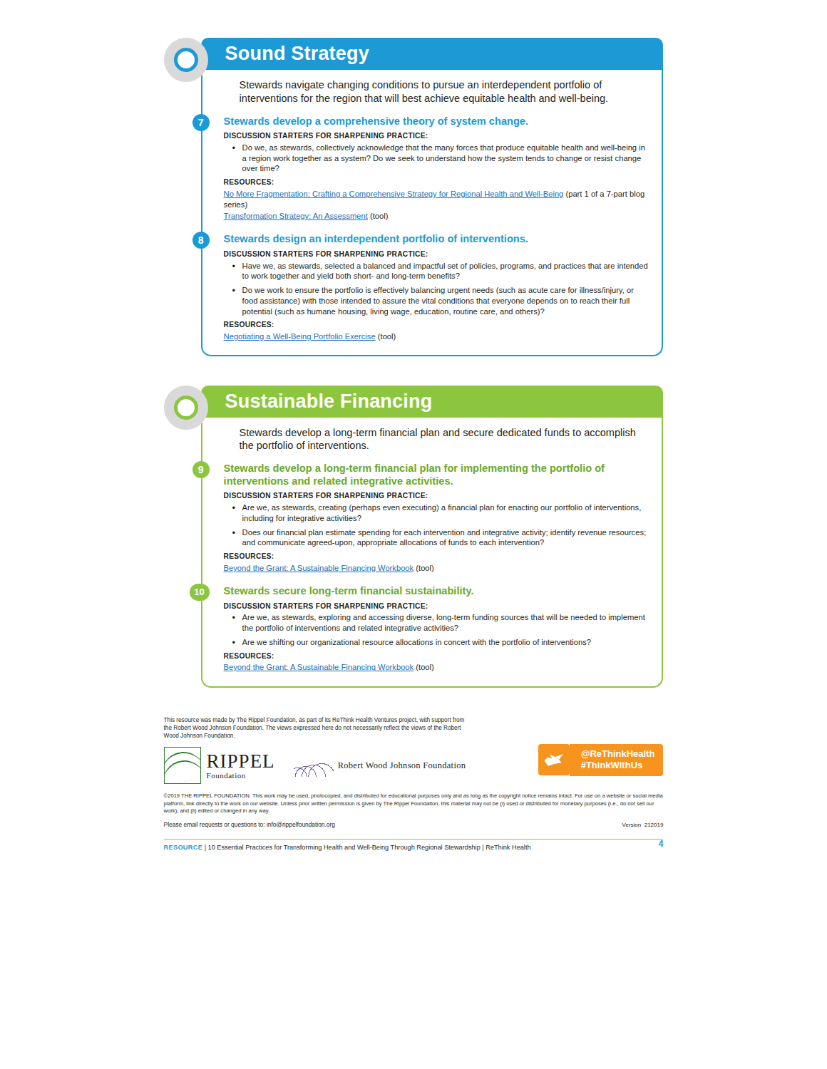Sound Strategy
Stewards navigate changing conditions to pursue an interdependent portfolio of interventions for the region that will best achieve equitable health and well-being.
7
Stewards develop a comprehensive theory of system change.
DISCUSSION STARTERS FOR SHARPENING PRACTICE:
Do we, as stewards, collectively acknowledge that the many forces that produce equitable health and well-being in a region work together as a system? Do we seek to understand how the system tends to change or resist change over time?
RESOURCES:
No More Fragmentation: Crafting a Comprehensive Strategy for Regional Health and Well-Being (part 1 of a 7-part blog series)
Transformation Strategy: An Assessment (tool)
8
Stewards design an interdependent portfolio of interventions.
DISCUSSION STARTERS FOR SHARPENING PRACTICE:
Have we, as stewards, selected a balanced and impactful set of policies, programs, and practices that are intended to work together and yield both short- and long-term benefits?
Do we work to ensure the portfolio is effectively balancing urgent needs (such as acute care for illness/injury, or food assistance) with those intended to assure the vital conditions that everyone depends on to reach their full potential (such as humane housing, living wage, education, routine care, and others)?
RESOURCES:
Negotiating a Well-Being Portfolio Exercise (tool)
Sustainable Financing
Stewards develop a long-term financial plan and secure dedicated funds to accomplish the portfolio of interventions.
9
Stewards develop a long-term financial plan for implementing the portfolio of interventions and related integrative activities.
DISCUSSION STARTERS FOR SHARPENING PRACTICE:
Are we, as stewards, creating (perhaps even executing) a financial plan for enacting our portfolio of interventions, including for integrative activities?
Does our financial plan estimate spending for each intervention and integrative activity; identify revenue resources; and communicate agreed-upon, appropriate allocations of funds to each intervention?
RESOURCES:
Beyond the Grant: A Sustainable Financing Workbook (tool)
10
Stewards secure long-term financial sustainability.
DISCUSSION STARTERS FOR SHARPENING PRACTICE:
Are we, as stewards, exploring and accessing diverse, long-term funding sources that will be needed to implement the portfolio of interventions and related integrative activities?
Are we shifting our organizational resource allocations in concert with the portfolio of interventions?
RESOURCES:
Beyond the Grant: A Sustainable Financing Workbook (tool)
This resource was made by The Rippel Foundation, as part of its ReThink Health Ventures project, with support from the Robert Wood Johnson Foundation. The views expressed here do not necessarily reflect the views of the Robert Wood Johnson Foundation.
RIPPEL
Foundation
Robert Wood Johnson Foundation
@ReThinkHealth
#ThinkWithUs
©2019 THE RIPPEL FOUNDATION. This work may be used, photocopied, and distributed for educational purposes only and as long as the copyright notice remains intact. For use on a website or social media platform, link directly to the work on our website. Unless prior written permission is given by The Rippel Foundation, this material may not be (i) used or distributed for monetary purposes (i.e., do not sell our work), and (ii) edited or changed in any way.
Please email requests or questions to: info@rippelfoundation.org Version 212019
RESOURCE | 10 Essential Practices for Transforming Health and Well-Being Through Regional Stewardship | ReThink Health 4